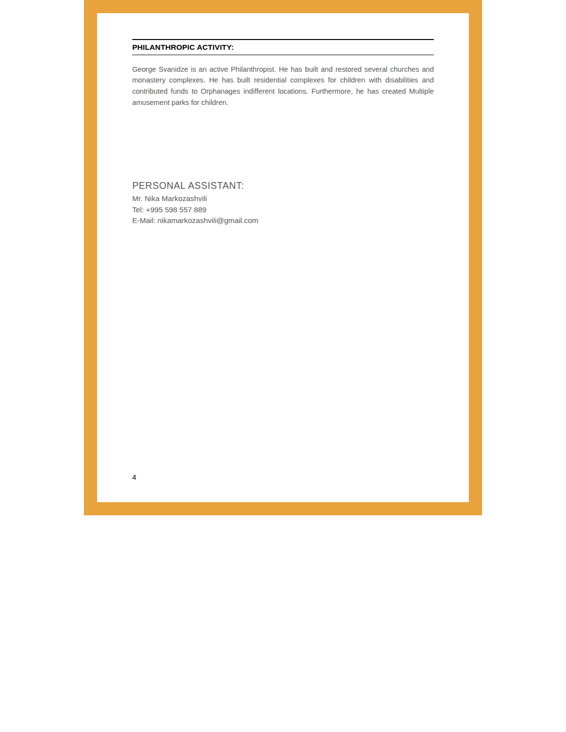PHILANTHROPIC ACTIVITY:
George Svanidze is an active Philanthropist. He has built and restored several churches and monastery complexes. He has built residential complexes for children with disabilities and contributed funds to Orphanages indifferent locations. Furthermore, he has created Multiple amusement parks for children.
PERSONAL ASSISTANT:
Mr. Nika Markozashvili
Tel: +995 598 557 889
E-Mail: nikamarkozashvili@gmail.com
4